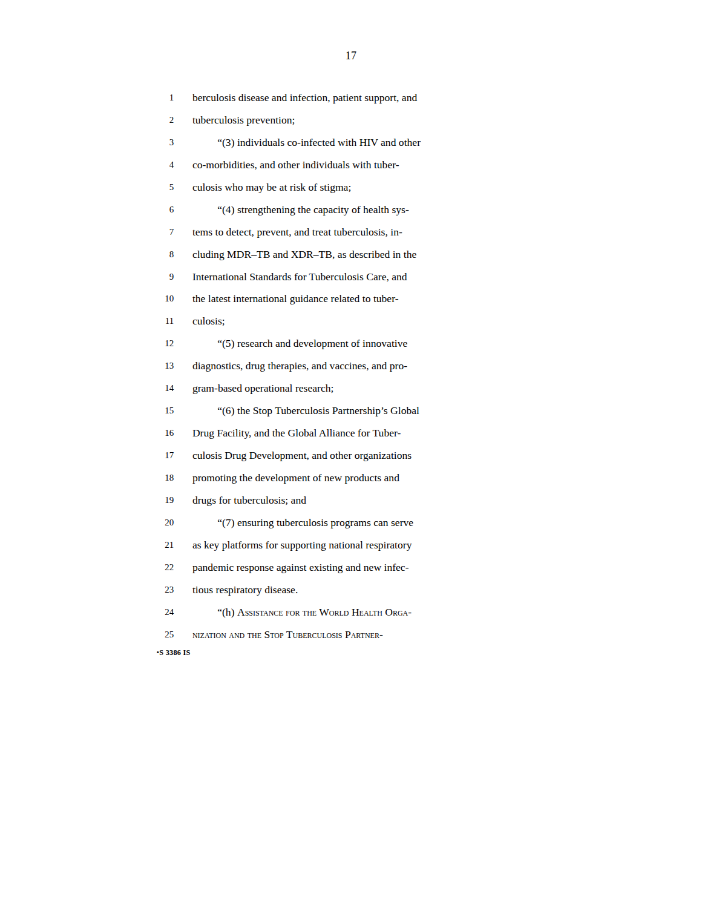17
berculosis disease and infection, patient support, and
tuberculosis prevention;
“(3) individuals co-infected with HIV and other
co-morbidities, and other individuals with tuber-
culosis who may be at risk of stigma;
“(4) strengthening the capacity of health sys-
tems to detect, prevent, and treat tuberculosis, in-
cluding MDR–TB and XDR–TB, as described in the
International Standards for Tuberculosis Care, and
the latest international guidance related to tuber-
culosis;
“(5) research and development of innovative
diagnostics, drug therapies, and vaccines, and pro-
gram-based operational research;
“(6) the Stop Tuberculosis Partnership’s Global
Drug Facility, and the Global Alliance for Tuber-
culosis Drug Development, and other organizations
promoting the development of new products and
drugs for tuberculosis; and
“(7) ensuring tuberculosis programs can serve
as key platforms for supporting national respiratory
pandemic response against existing and new infec-
tious respiratory disease.
“(h) Assistance for the World Health Orga-
nization and the Stop Tuberculosis Partner-
•S 3386 IS